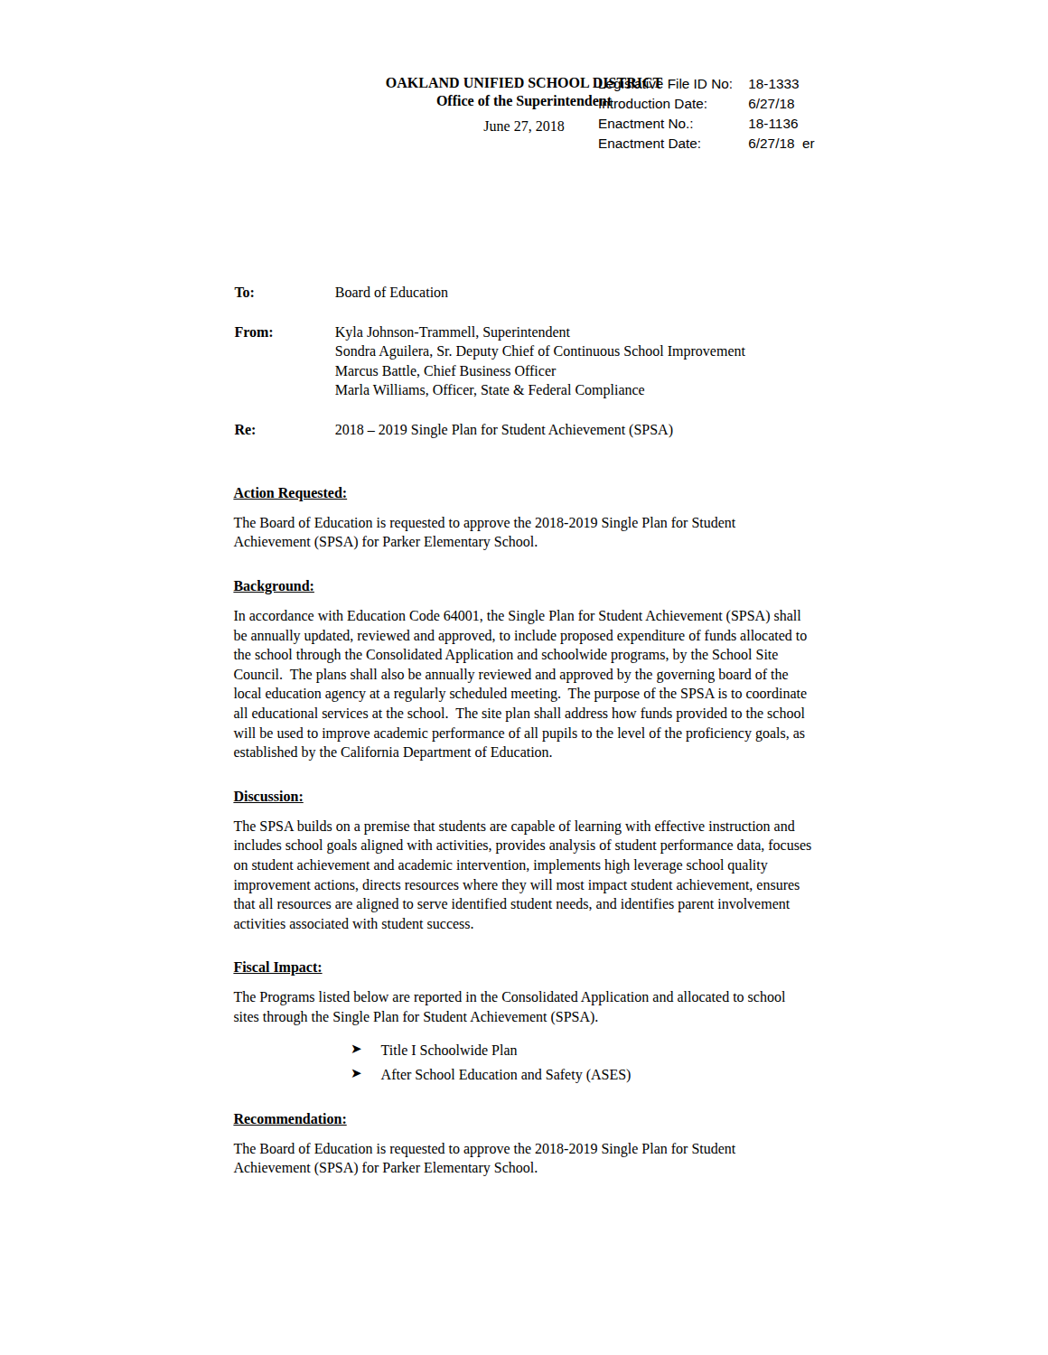| Legislative File ID No: | 18-1333 |
| Introduction Date: | 6/27/18 |
| Enactment No.: | 18-1136 |
| Enactment Date: | 6/27/18 er |
OAKLAND UNIFIED SCHOOL DISTRICT Office of the Superintendent
June 27, 2018
| To: | Board of Education |
| From: | Kyla Johnson-Trammell, Superintendent Sondra Aguilera, Sr. Deputy Chief of Continuous School Improvement Marcus Battle, Chief Business Officer Marla Williams, Officer, State & Federal Compliance |
| Re: | 2018 – 2019 Single Plan for Student Achievement (SPSA) |
Action Requested:
The Board of Education is requested to approve the 2018-2019 Single Plan for Student Achievement (SPSA) for Parker Elementary School.
Background:
In accordance with Education Code 64001, the Single Plan for Student Achievement (SPSA) shall be annually updated, reviewed and approved, to include proposed expenditure of funds allocated to the school through the Consolidated Application and schoolwide programs, by the School Site Council. The plans shall also be annually reviewed and approved by the governing board of the local education agency at a regularly scheduled meeting. The purpose of the SPSA is to coordinate all educational services at the school. The site plan shall address how funds provided to the school will be used to improve academic performance of all pupils to the level of the proficiency goals, as established by the California Department of Education.
Discussion:
The SPSA builds on a premise that students are capable of learning with effective instruction and includes school goals aligned with activities, provides analysis of student performance data, focuses on student achievement and academic intervention, implements high leverage school quality improvement actions, directs resources where they will most impact student achievement, ensures that all resources are aligned to serve identified student needs, and identifies parent involvement activities associated with student success.
Fiscal Impact:
The Programs listed below are reported in the Consolidated Application and allocated to school sites through the Single Plan for Student Achievement (SPSA).
Title I Schoolwide Plan
After School Education and Safety (ASES)
Recommendation:
The Board of Education is requested to approve the 2018-2019 Single Plan for Student Achievement (SPSA) for Parker Elementary School.